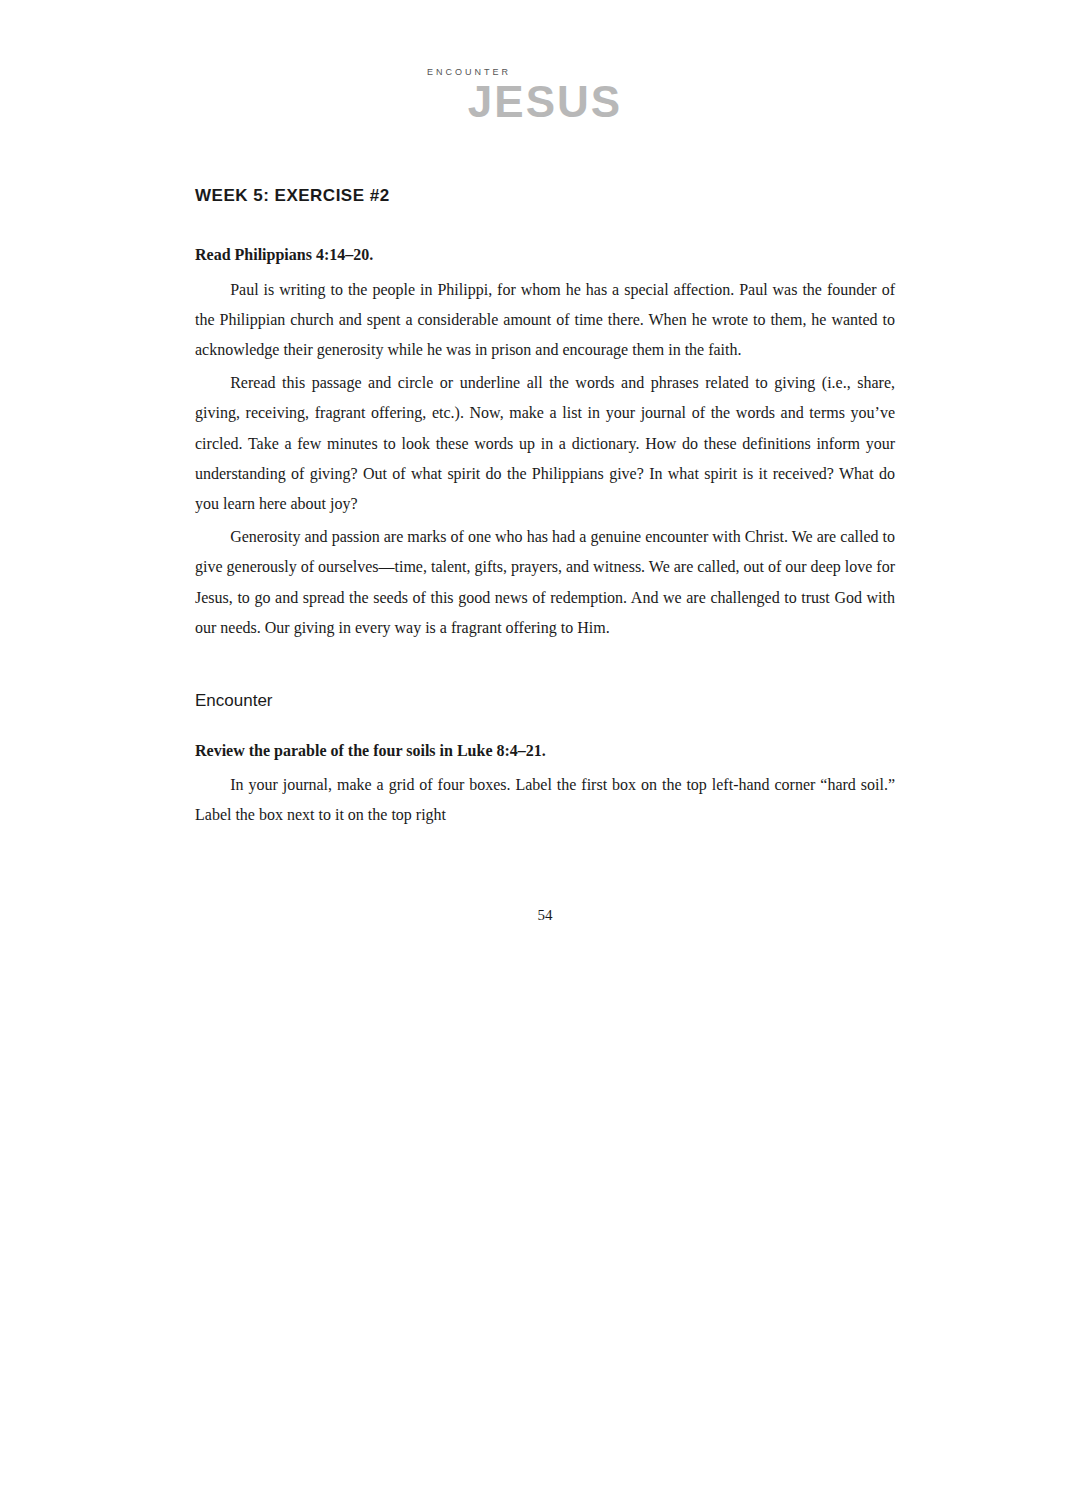ENCOUNTER JESUS
WEEK 5: EXERCISE #2
Read Philippians 4:14–20.
Paul is writing to the people in Philippi, for whom he has a special affection. Paul was the founder of the Philippian church and spent a considerable amount of time there. When he wrote to them, he wanted to acknowledge their generosity while he was in prison and encourage them in the faith.
Reread this passage and circle or underline all the words and phrases related to giving (i.e., share, giving, receiving, fragrant offering, etc.). Now, make a list in your journal of the words and terms you’ve circled. Take a few minutes to look these words up in a dictionary. How do these definitions inform your understanding of giving? Out of what spirit do the Philippians give? In what spirit is it received? What do you learn here about joy?
Generosity and passion are marks of one who has had a genuine encounter with Christ. We are called to give generously of ourselves—time, talent, gifts, prayers, and witness. We are called, out of our deep love for Jesus, to go and spread the seeds of this good news of redemption. And we are challenged to trust God with our needs. Our giving in every way is a fragrant offering to Him.
Encounter
Review the parable of the four soils in Luke 8:4–21.
In your journal, make a grid of four boxes. Label the first box on the top left-hand corner “hard soil.” Label the box next to it on the top right
54